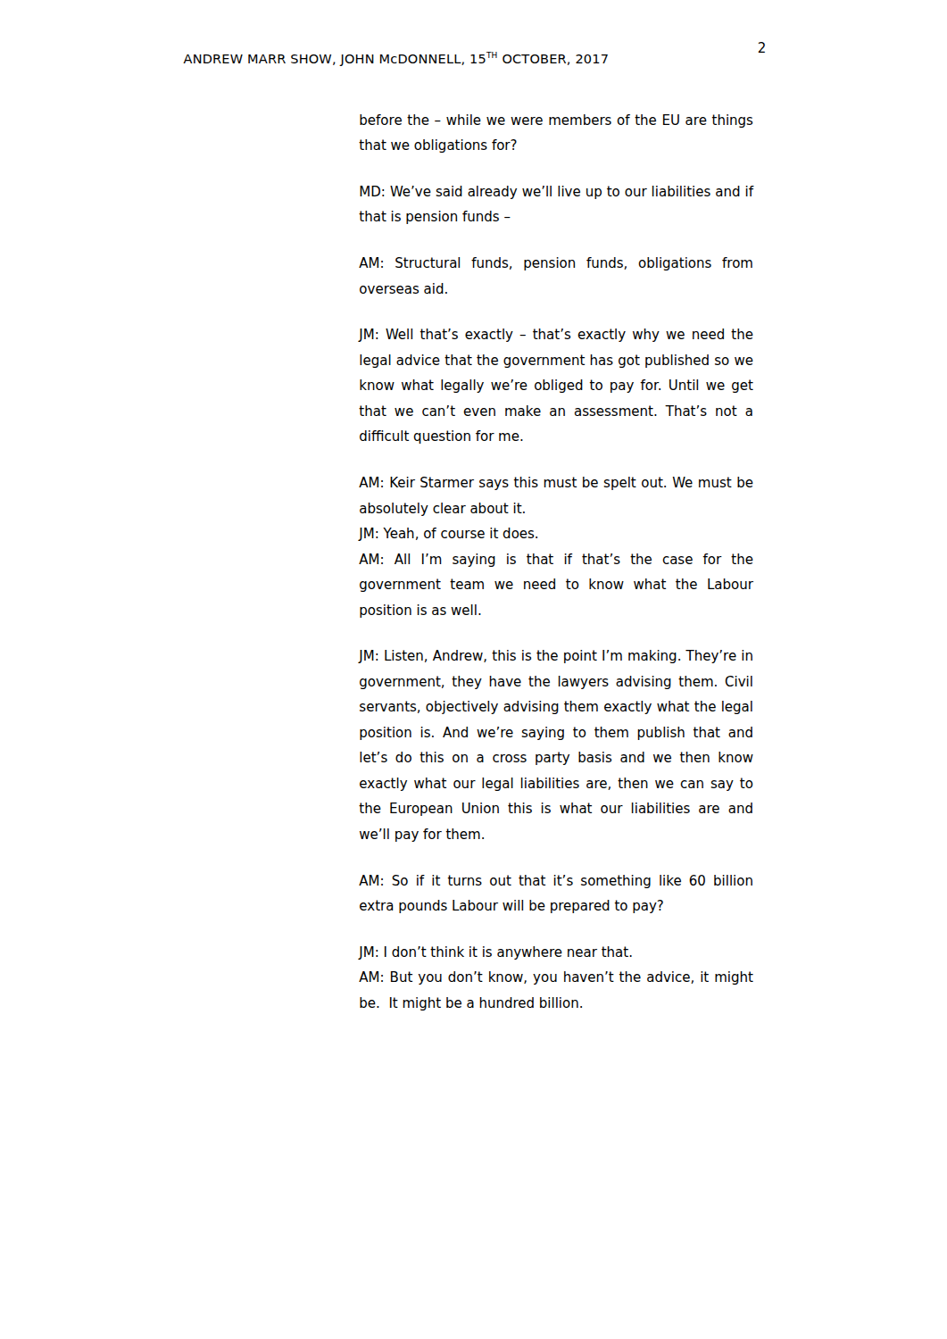2
ANDREW MARR SHOW, JOHN McDONNELL, 15TH OCTOBER, 2017
before the – while we were members of the EU are things that we obligations for?
MD: We’ve said already we’ll live up to our liabilities and if that is pension funds –
AM: Structural funds, pension funds, obligations from overseas aid.
JM: Well that’s exactly – that’s exactly why we need the legal advice that the government has got published so we know what legally we’re obliged to pay for. Until we get that we can’t even make an assessment. That’s not a difficult question for me.
AM: Keir Starmer says this must be spelt out. We must be absolutely clear about it.
JM: Yeah, of course it does.
AM: All I’m saying is that if that’s the case for the government team we need to know what the Labour position is as well.
JM: Listen, Andrew, this is the point I’m making. They’re in government, they have the lawyers advising them. Civil servants, objectively advising them exactly what the legal position is. And we’re saying to them publish that and let’s do this on a cross party basis and we then know exactly what our legal liabilities are, then we can say to the European Union this is what our liabilities are and we’ll pay for them.
AM: So if it turns out that it’s something like 60 billion extra pounds Labour will be prepared to pay?
JM: I don’t think it is anywhere near that.
AM: But you don’t know, you haven’t the advice, it might be. It might be a hundred billion.